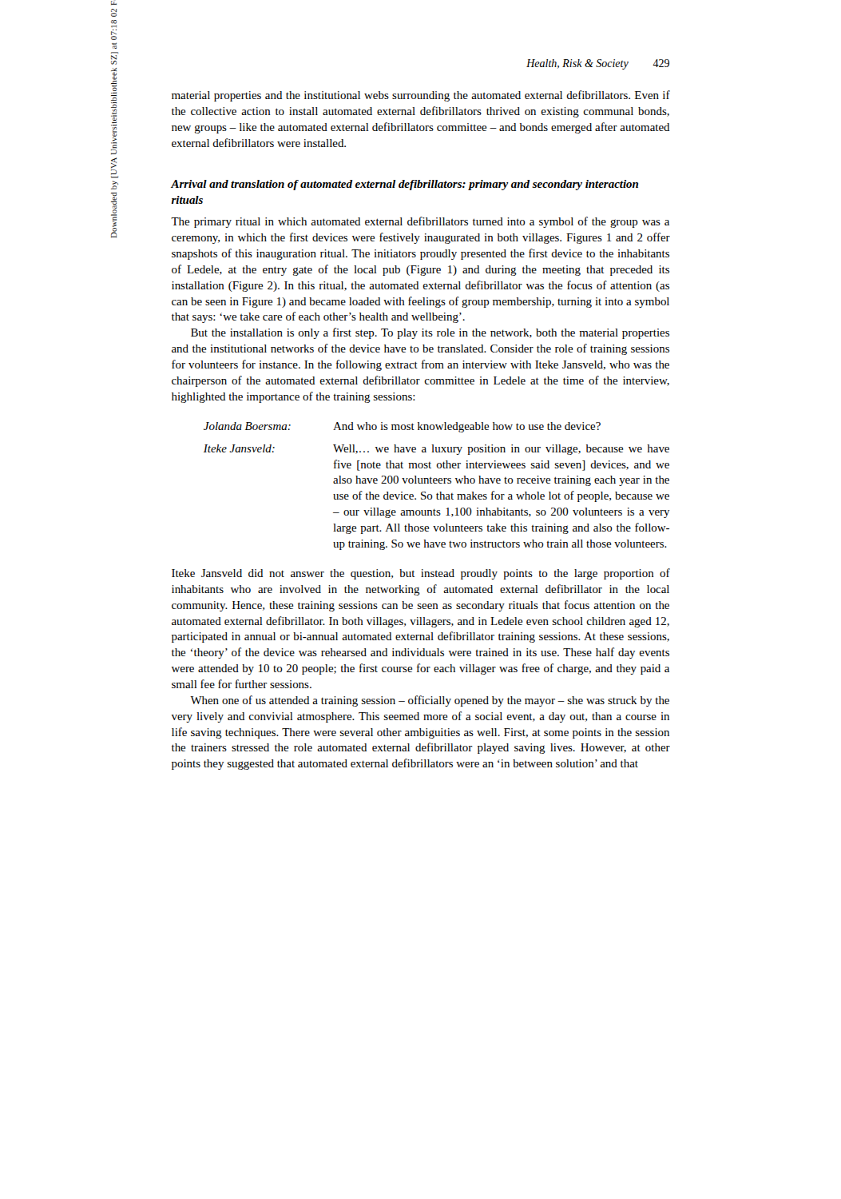Downloaded by [UVA Universiteitsbibliotheek SZ] at 07:18 02 February 2016
Health, Risk & Society 429
material properties and the institutional webs surrounding the automated external defibrillators. Even if the collective action to install automated external defibrillators thrived on existing communal bonds, new groups – like the automated external defibrillators committee – and bonds emerged after automated external defibrillators were installed.
Arrival and translation of automated external defibrillators: primary and secondary interaction rituals
The primary ritual in which automated external defibrillators turned into a symbol of the group was a ceremony, in which the first devices were festively inaugurated in both villages. Figures 1 and 2 offer snapshots of this inauguration ritual. The initiators proudly presented the first device to the inhabitants of Ledele, at the entry gate of the local pub (Figure 1) and during the meeting that preceded its installation (Figure 2). In this ritual, the automated external defibrillator was the focus of attention (as can be seen in Figure 1) and became loaded with feelings of group membership, turning it into a symbol that says: ‘we take care of each other’s health and wellbeing’.
But the installation is only a first step. To play its role in the network, both the material properties and the institutional networks of the device have to be translated. Consider the role of training sessions for volunteers for instance. In the following extract from an interview with Iteke Jansveld, who was the chairperson of the automated external defibrillator committee in Ledele at the time of the interview, highlighted the importance of the training sessions:
| Jolanda Boersma: | And who is most knowledgeable how to use the device? |
| Iteke Jansveld: | Well,… we have a luxury position in our village, because we have five [note that most other interviewees said seven] devices, and we also have 200 volunteers who have to receive training each year in the use of the device. So that makes for a whole lot of people, because we – our village amounts 1,100 inhabitants, so 200 volunteers is a very large part. All those volunteers take this training and also the follow-up training. So we have two instructors who train all those volunteers. |
Iteke Jansveld did not answer the question, but instead proudly points to the large proportion of inhabitants who are involved in the networking of automated external defibrillator in the local community. Hence, these training sessions can be seen as secondary rituals that focus attention on the automated external defibrillator. In both villages, villagers, and in Ledele even school children aged 12, participated in annual or bi-annual automated external defibrillator training sessions. At these sessions, the ‘theory’ of the device was rehearsed and individuals were trained in its use. These half day events were attended by 10 to 20 people; the first course for each villager was free of charge, and they paid a small fee for further sessions.
When one of us attended a training session – officially opened by the mayor – she was struck by the very lively and convivial atmosphere. This seemed more of a social event, a day out, than a course in life saving techniques. There were several other ambiguities as well. First, at some points in the session the trainers stressed the role automated external defibrillator played saving lives. However, at other points they suggested that automated external defibrillators were an ‘in between solution’ and that